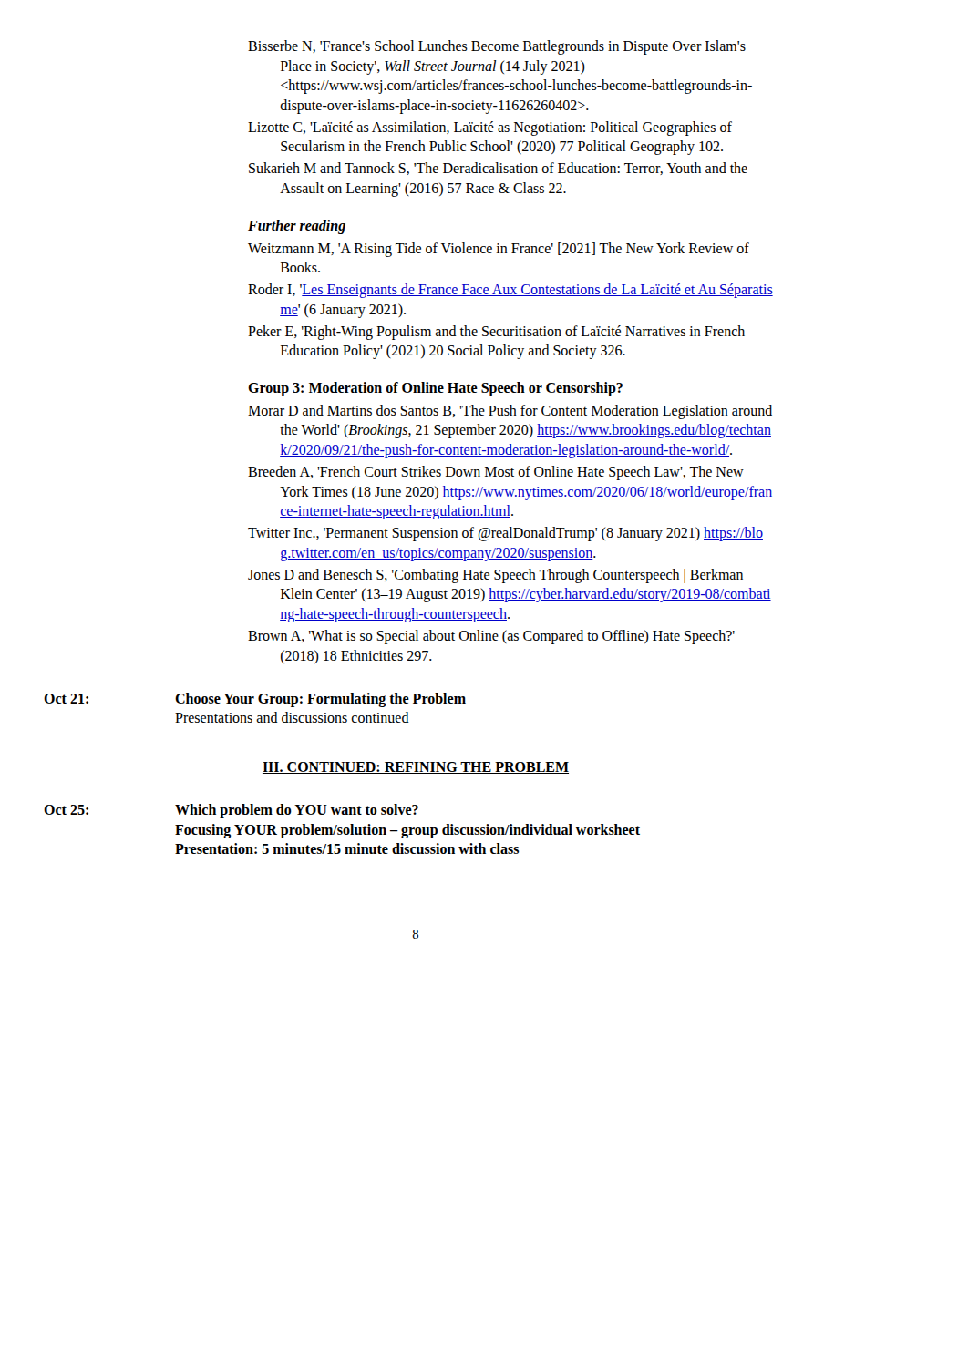Bisserbe N, 'France's School Lunches Become Battlegrounds in Dispute Over Islam's Place in Society', Wall Street Journal (14 July 2021) <https://www.wsj.com/articles/frances-school-lunches-become-battlegrounds-in-dispute-over-islams-place-in-society-11626260402>.
Lizotte C, 'Laïcité as Assimilation, Laïcité as Negotiation: Political Geographies of Secularism in the French Public School' (2020) 77 Political Geography 102.
Sukarieh M and Tannock S, 'The Deradicalisation of Education: Terror, Youth and the Assault on Learning' (2016) 57 Race & Class 22.
Further reading
Weitzmann M, 'A Rising Tide of Violence in France' [2021] The New York Review of Books.
Roder I, 'Les Enseignants de France Face Aux Contestations de La Laïcité et Au Séparatisme' (6 January 2021).
Peker E, 'Right-Wing Populism and the Securitisation of Laïcité Narratives in French Education Policy' (2021) 20 Social Policy and Society 326.
Group 3: Moderation of Online Hate Speech or Censorship?
Morar D and Martins dos Santos B, 'The Push for Content Moderation Legislation around the World' (Brookings, 21 September 2020) https://www.brookings.edu/blog/techtank/2020/09/21/the-push-for-content-moderation-legislation-around-the-world/.
Breeden A, 'French Court Strikes Down Most of Online Hate Speech Law', The New York Times (18 June 2020) https://www.nytimes.com/2020/06/18/world/europe/france-internet-hate-speech-regulation.html.
Twitter Inc., 'Permanent Suspension of @realDonaldTrump' (8 January 2021) https://blog.twitter.com/en_us/topics/company/2020/suspension.
Jones D and Benesch S, 'Combating Hate Speech Through Counterspeech | Berkman Klein Center' (13–19 August 2019) https://cyber.harvard.edu/story/2019-08/combating-hate-speech-through-counterspeech.
Brown A, 'What is so Special about Online (as Compared to Offline) Hate Speech?' (2018) 18 Ethnicities 297.
Oct 21:
Choose Your Group: Formulating the Problem
Presentations and discussions continued
III. CONTINUED: REFINING THE PROBLEM
Oct 25:
Which problem do YOU want to solve?
Focusing YOUR problem/solution – group discussion/individual worksheet
Presentation: 5 minutes/15 minute discussion with class
8